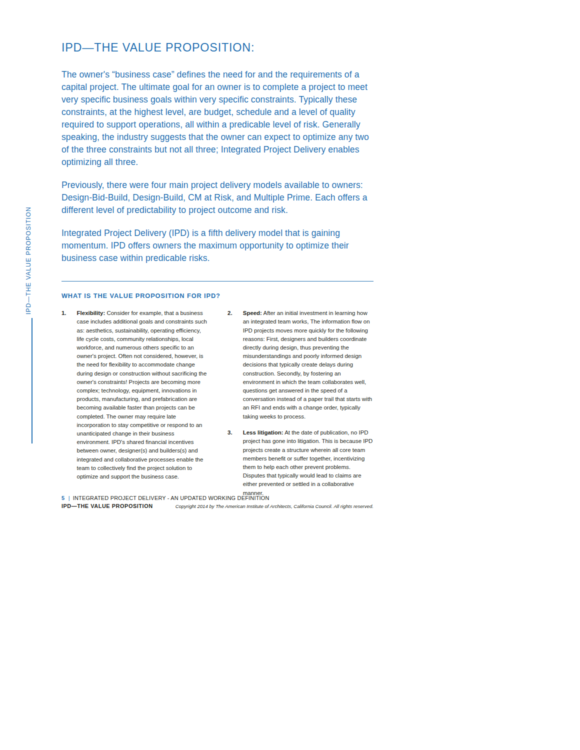IPD—THE VALUE PROPOSITION
IPD—The Value Proposition:
The owner's “business case” defines the need for and the requirements of a capital project. The ultimate goal for an owner is to complete a project to meet very specific business goals within very specific constraints. Typically these constraints, at the highest level, are budget, schedule and a level of quality required to support operations, all within a predicable level of risk. Generally speaking, the industry suggests that the owner can expect to optimize any two of the three constraints but not all three; Integrated Project Delivery enables optimizing all three.
Previously, there were four main project delivery models available to owners: Design-Bid-Build, Design-Build, CM at Risk, and Multiple Prime. Each offers a different level of predictability to project outcome and risk.
Integrated Project Delivery (IPD) is a fifth delivery model that is gaining momentum. IPD offers owners the maximum opportunity to optimize their business case within predicable risks.
What is the value proposition for IPD?
1.
Flexibility: Consider for example, that a business case includes additional goals and constraints such as: aesthetics, sustainability, operating efficiency, life cycle costs, community relationships, local workforce, and numerous others specific to an owner's project. Often not considered, however, is the need for flexibility to accommodate change during design or construction without sacrificing the owner's constraints! Projects are becoming more complex; technology, equipment, innovations in products, manufacturing, and prefabrication are becoming available faster than projects can be completed. The owner may require late incorporation to stay competitive or respond to an unanticipated change in their business environment. IPD's shared financial incentives between owner, designer(s) and builders(s) and integrated and collaborative processes enable the team to collectively find the project solution to optimize and support the business case.
2.
Speed: After an initial investment in learning how an integrated team works, The information flow on IPD projects moves more quickly for the following reasons: First, designers and builders coordinate directly during design, thus preventing the misunderstandings and poorly informed design decisions that typically create delays during construction. Secondly, by fostering an environment in which the team collaborates well, questions get answered in the speed of a conversation instead of a paper trail that starts with an RFI and ends with a change order, typically taking weeks to process.
3.
Less litigation: At the date of publication, no IPD project has gone into litigation. This is because IPD projects create a structure wherein all core team members benefit or suffer together, incentivizing them to help each other prevent problems. Disputes that typically would lead to claims are either prevented or settled in a collaborative manner.
5|INTEGRATED PROJECT DELIVERY - AN UPDATED WORKING DEFINITION
IPD—THE VALUE PROPOSITION Copyright 2014 by The American Institute of Architects, California Council. All rights reserved.